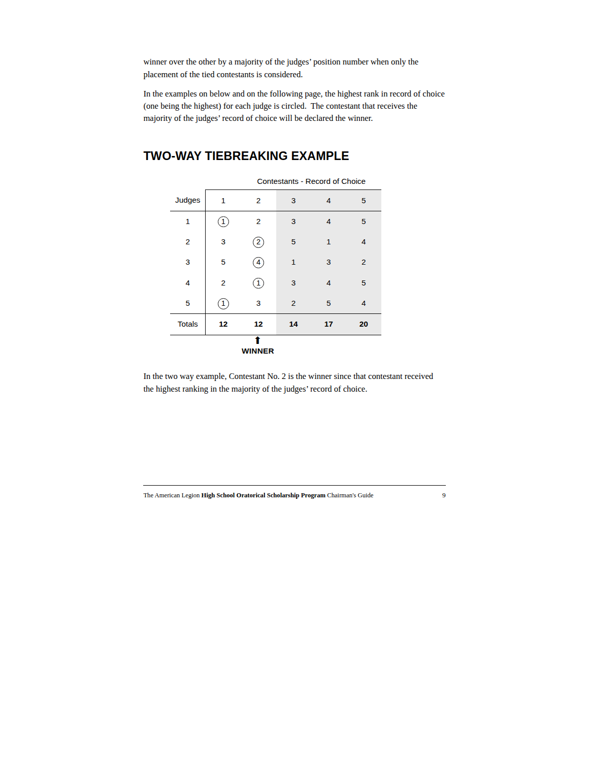winner over the other by a majority of the judges’ position number when only the placement of the tied contestants is considered.
In the examples on below and on the following page, the highest rank in record of choice (one being the highest) for each judge is circled. The contestant that receives the majority of the judges’ record of choice will be declared the winner.
TWO-WAY TIEBREAKING EXAMPLE
Contestants - Record of Choice
| Judges | 1 | 2 | 3 | 4 | 5 |
| 1 | 1 | 2 | 3 | 4 | 5 |
| 2 | 3 | 2 | 5 | 1 | 4 |
| 3 | 5 | 4 | 1 | 3 | 2 |
| 4 | 2 | 1 | 3 | 4 | 5 |
| 5 | 1 | 3 | 2 | 5 | 4 |
| Totals | 12 | 12 | 14 | 17 | 20 |
⬆
WINNER
In the two way example, Contestant No. 2 is the winner since that contestant received the highest ranking in the majority of the judges’ record of choice.
The American Legion High School Oratorical Scholarship Program Chairman's Guide
9